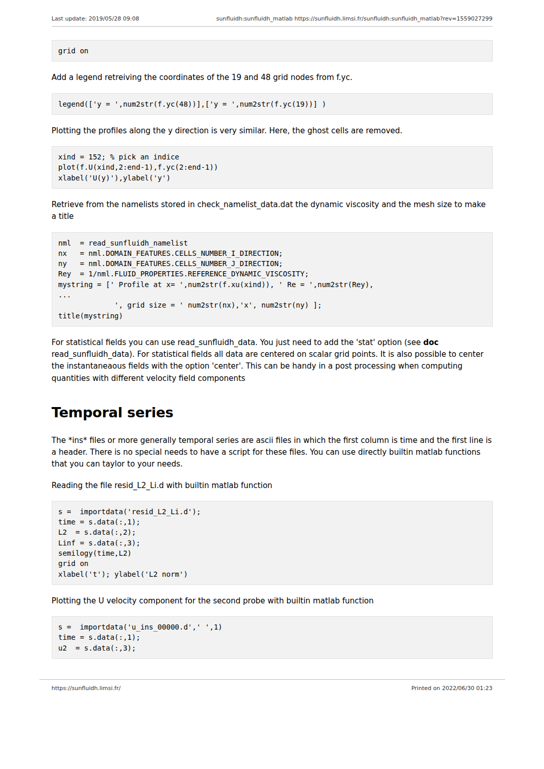Last update: 2019/05/28 09:08
sunfluidh:sunfluidh_matlab https://sunfluidh.limsi.fr/sunfluidh:sunfluidh_matlab?rev=1559027299
grid on
Add a legend retreiving the coordinates of the 19 and 48 grid nodes from f.yc.
legend(['y = ',num2str(f.yc(48))],['y = ',num2str(f.yc(19))] )
Plotting the profiles along the y direction is very similar. Here, the ghost cells are removed.
xind = 152; % pick an indice
plot(f.U(xind,2:end-1),f.yc(2:end-1))
xlabel('U(y)'),ylabel('y')
Retrieve from the namelists stored in check_namelist_data.dat the dynamic viscosity and the mesh size to make a title
nml  = read_sunfluidh_namelist
nx   = nml.DOMAIN_FEATURES.CELLS_NUMBER_I_DIRECTION;
ny   = nml.DOMAIN_FEATURES.CELLS_NUMBER_J_DIRECTION;
Rey  = 1/nml.FLUID_PROPERTIES.REFERENCE_DYNAMIC_VISCOSITY;
mystring = [' Profile at x= ',num2str(f.xu(xind)), ' Re = ',num2str(Rey),
...
             ', grid size = ' num2str(nx),'x', num2str(ny) ];
title(mystring)
For statistical fields you can use read_sunfluidh_data. You just need to add the 'stat' option (see doc read_sunfluidh_data). For statistical fields all data are centered on scalar grid points. It is also possible to center the instantaneaous fields with the option 'center'. This can be handy in a post processing when computing quantities with different velocity field components
Temporal series
The *ins* files or more generally temporal series are ascii files in which the first column is time and the first line is a header. There is no special needs to have a script for these files. You can use directly builtin matlab functions that you can taylor to your needs.
Reading the file resid_L2_Li.d with builtin matlab function
s =  importdata('resid_L2_Li.d');
time = s.data(:,1);
L2  = s.data(:,2);
Linf = s.data(:,3);
semilogy(time,L2)
grid on
xlabel('t'); ylabel('L2 norm')
Plotting the U velocity component for the second probe with builtin matlab function
s =  importdata('u_ins_00000.d',' ',1)
time = s.data(:,1);
u2  = s.data(:,3);
https://sunfluidh.limsi.fr/
Printed on 2022/06/30 01:23